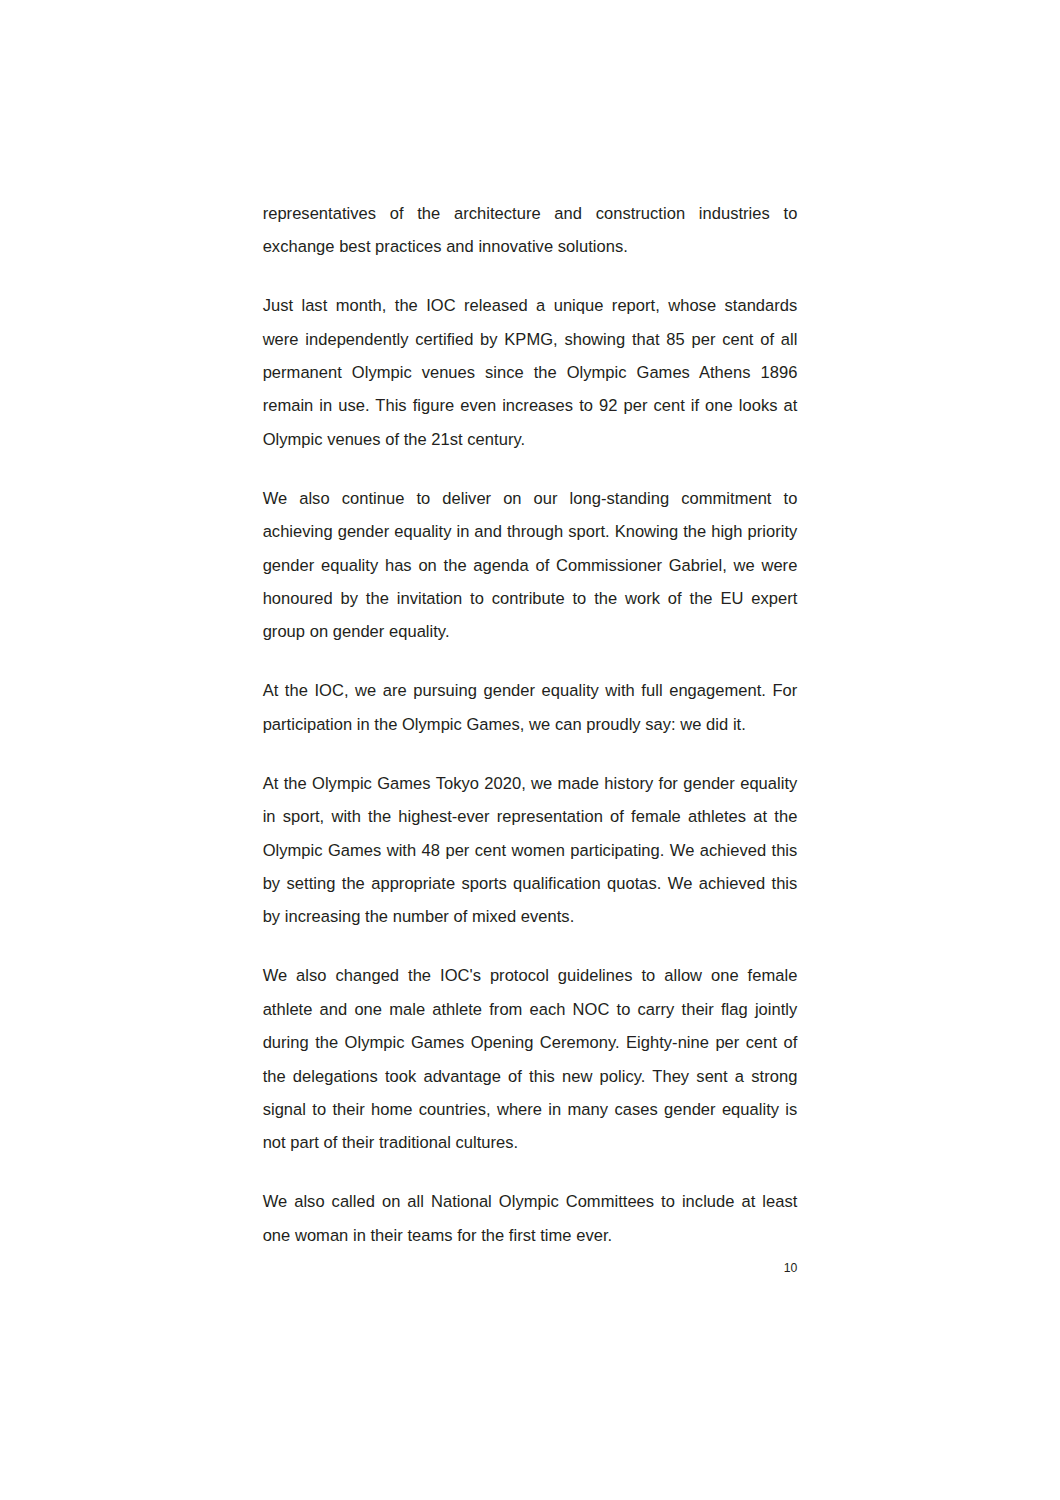representatives of the architecture and construction industries to exchange best practices and innovative solutions.
Just last month, the IOC released a unique report, whose standards were independently certified by KPMG, showing that 85 per cent of all permanent Olympic venues since the Olympic Games Athens 1896 remain in use. This figure even increases to 92 per cent if one looks at Olympic venues of the 21st century.
We also continue to deliver on our long-standing commitment to achieving gender equality in and through sport. Knowing the high priority gender equality has on the agenda of Commissioner Gabriel, we were honoured by the invitation to contribute to the work of the EU expert group on gender equality.
At the IOC, we are pursuing gender equality with full engagement. For participation in the Olympic Games, we can proudly say: we did it.
At the Olympic Games Tokyo 2020, we made history for gender equality in sport, with the highest-ever representation of female athletes at the Olympic Games with 48 per cent women participating. We achieved this by setting the appropriate sports qualification quotas. We achieved this by increasing the number of mixed events.
We also changed the IOC's protocol guidelines to allow one female athlete and one male athlete from each NOC to carry their flag jointly during the Olympic Games Opening Ceremony. Eighty-nine per cent of the delegations took advantage of this new policy. They sent a strong signal to their home countries, where in many cases gender equality is not part of their traditional cultures.
We also called on all National Olympic Committees to include at least one woman in their teams for the first time ever.
10